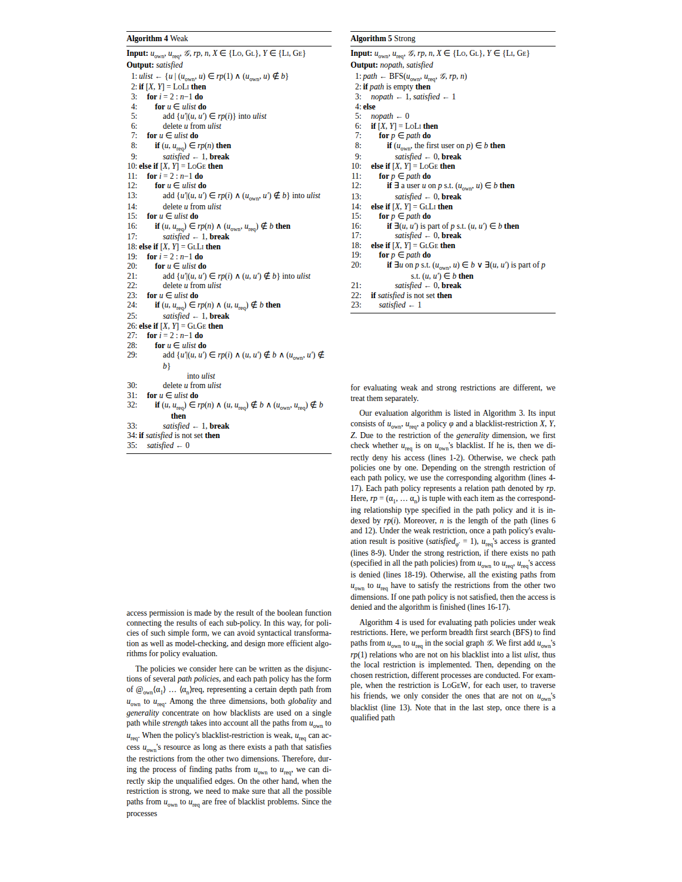Algorithm 4 Weak
Input: uown, ureq, 𝒢, rp, n, X ∈ {Lo, Gl}, Y ∈ {Li, Ge}
Output: satisfied
ulist ← {u | (uown, u) ∈ rp(1) ∧ (uown, u) ∉ b}
if [X, Y] = LoLi then
for i = 2 : n−1 do
for u ∈ ulist do
add {u′|(u, u′) ∈ rp(i)} into ulist
delete u from ulist
for u ∈ ulist do
if (u, ureq) ∈ rp(n) then
satisfied ← 1, break
else if [X, Y] = LoGe then
for i = 2 : n−1 do
for u ∈ ulist do
add {u′|(u, u′) ∈ rp(i) ∧ (uown, u′) ∉ b} into ulist
delete u from ulist
for u ∈ ulist do
if (u, ureq) ∈ rp(n) ∧ (uown, ureq) ∉ b then
satisfied ← 1, break
else if [X, Y] = GlLi then
for i = 2 : n−1 do
for u ∈ ulist do
add {u′|(u, u′) ∈ rp(i) ∧ (u, u′) ∉ b} into ulist
delete u from ulist
for u ∈ ulist do
if (u, ureq) ∈ rp(n) ∧ (u, ureq) ∉ b then
satisfied ← 1, break
else if [X, Y] = GlGe then
for i = 2 : n−1 do
for u ∈ ulist do
add {u′|(u, u′) ∈ rp(i) ∧ (u, u′) ∉ b ∧ (uown, u′) ∉ b}into ulist
delete u from ulist
for u ∈ ulist do
if (u, ureq) ∈ rp(n) ∧ (u, ureq) ∉ b ∧ (uown, ureq) ∉ bthen
satisfied ← 1, break
if satisfied is not set then
satisfied ← 0
access permission is made by the result of the boolean function connecting the results of each sub-policy. In this way, for policies of such simple form, we can avoid syntactical transformation as well as model-checking, and design more efficient algorithms for policy evaluation.
The policies we consider here can be written as the disjunctions of several path policies, and each path policy has the form of @own⟨α1⟩ … ⟨αn⟩req, representing a certain depth path from uown to ureq. Among the three dimensions, both globality and generality concentrate on how blacklists are used on a single path while strength takes into account all the paths from uown to ureq. When the policy's blacklist-restriction is weak, ureq can access uown's resource as long as there exists a path that satisfies the restrictions from the other two dimensions. Therefore, during the process of finding paths from uown to ureq, we can directly skip the unqualified edges. On the other hand, when the restriction is strong, we need to make sure that all the possible paths from uown to ureq are free of blacklist problems. Since the processes
Algorithm 5 Strong
Input: uown, ureq, 𝒢, rp, n, X ∈ {Lo, Gl}, Y ∈ {Li, Ge}
Output: nopath, satisfied
path ← BFS(uown, ureq, 𝒢, rp, n)
if path is empty then
nopath ← 1, satisfied ← 1
else
nopath ← 0
if [X, Y] = LoLi then
for p ∈ path do
if (uown, the first user on p) ∈ b then
satisfied ← 0, break
else if [X, Y] = LoGe then
for p ∈ path do
if ∃ a user u on p s.t. (uown, u) ∈ b then
satisfied ← 0, break
else if [X, Y] = GlLi then
for p ∈ path do
if ∃(u, u′) is part of p s.t. (u, u′) ∈ b then
satisfied ← 0, break
else if [X, Y] = GlGe then
for p ∈ path do
if ∃u on p s.t. (uown, u) ∈ b ∨ ∃(u, u′) is part of ps.t. (u, u′) ∈ b then
satisfied ← 0, break
if satisfied is not set then
satisfied ← 1
for evaluating weak and strong restrictions are different, we treat them separately.
Our evaluation algorithm is listed in Algorithm 3. Its input consists of uown, ureq, a policy φ and a blacklist-restriction X, Y, Z. Due to the restriction of the generality dimension, we first check whether ureq is on uown's blacklist. If he is, then we directly deny his access (lines 1-2). Otherwise, we check path policies one by one. Depending on the strength restriction of each path policy, we use the corresponding algorithm (lines 4-17). Each path policy represents a relation path denoted by rp. Here, rp = (α1, … αn) is tuple with each item as the corresponding relationship type specified in the path policy and it is indexed by rp(i). Moreover, n is the length of the path (lines 6 and 12). Under the weak restriction, once a path policy's evaluation result is positive (satisfiedφ′ = 1), ureq's access is granted (lines 8-9). Under the strong restriction, if there exists no path (specified in all the path policies) from uown to ureq, ureq's access is denied (lines 18-19). Otherwise, all the existing paths from uown to ureq have to satisfy the restrictions from the other two dimensions. If one path policy is not satisfied, then the access is denied and the algorithm is finished (lines 16-17).
Algorithm 4 is used for evaluating path policies under weak restrictions. Here, we perform breadth first search (BFS) to find paths from uown to ureq in the social graph 𝒢. We first add uown's rp(1) relations who are not on his blacklist into a list ulist, thus the local restriction is implemented. Then, depending on the chosen restriction, different processes are conducted. For example, when the restriction is LoGeW, for each user, to traverse his friends, we only consider the ones that are not on uown's blacklist (line 13). Note that in the last step, once there is a qualified path